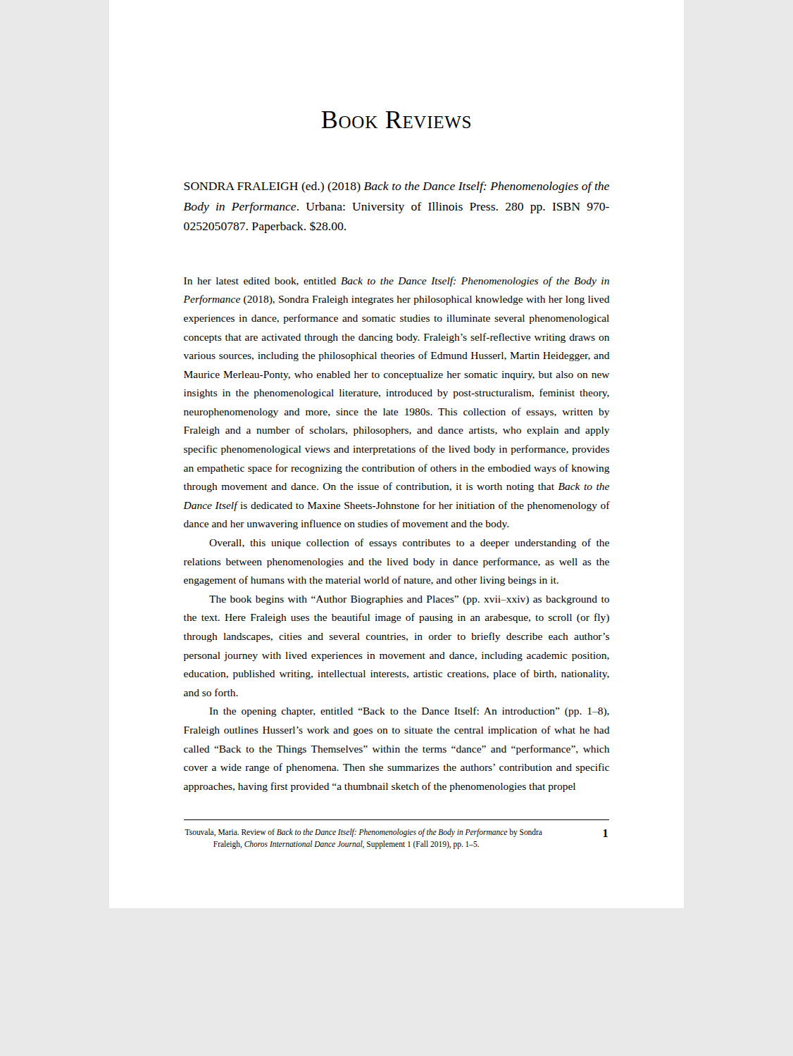Book Reviews
SONDRA FRALEIGH (ed.) (2018) Back to the Dance Itself: Phenomenologies of the Body in Performance. Urbana: University of Illinois Press. 280 pp. ISBN 970-0252050787. Paperback. $28.00.
In her latest edited book, entitled Back to the Dance Itself: Phenomenologies of the Body in Performance (2018), Sondra Fraleigh integrates her philosophical knowledge with her long lived experiences in dance, performance and somatic studies to illuminate several phenomenological concepts that are activated through the dancing body. Fraleigh’s self-reflective writing draws on various sources, including the philosophical theories of Edmund Husserl, Martin Heidegger, and Maurice Merleau-Ponty, who enabled her to conceptualize her somatic inquiry, but also on new insights in the phenomenological literature, introduced by post-structuralism, feminist theory, neurophenomenology and more, since the late 1980s. This collection of essays, written by Fraleigh and a number of scholars, philosophers, and dance artists, who explain and apply specific phenomenological views and interpretations of the lived body in performance, provides an empathetic space for recognizing the contribution of others in the embodied ways of knowing through movement and dance. On the issue of contribution, it is worth noting that Back to the Dance Itself is dedicated to Maxine Sheets-Johnstone for her initiation of the phenomenology of dance and her unwavering influence on studies of movement and the body.
Overall, this unique collection of essays contributes to a deeper understanding of the relations between phenomenologies and the lived body in dance performance, as well as the engagement of humans with the material world of nature, and other living beings in it.
The book begins with “Author Biographies and Places” (pp. xvii–xxiv) as background to the text. Here Fraleigh uses the beautiful image of pausing in an arabesque, to scroll (or fly) through landscapes, cities and several countries, in order to briefly describe each author’s personal journey with lived experiences in movement and dance, including academic position, education, published writing, intellectual interests, artistic creations, place of birth, nationality, and so forth.
In the opening chapter, entitled “Back to the Dance Itself: An introduction” (pp. 1–8), Fraleigh outlines Husserl’s work and goes on to situate the central implication of what he had called “Back to the Things Themselves” within the terms “dance” and “performance”, which cover a wide range of phenomena. Then she summarizes the authors’ contribution and specific approaches, having first provided “a thumbnail sketch of the phenomenologies that propel
Tsouvala, Maria. Review of Back to the Dance Itself: Phenomenologies of the Body in Performance by Sondra Fraleigh, Choros International Dance Journal, Supplement 1 (Fall 2019), pp. 1–5.
1